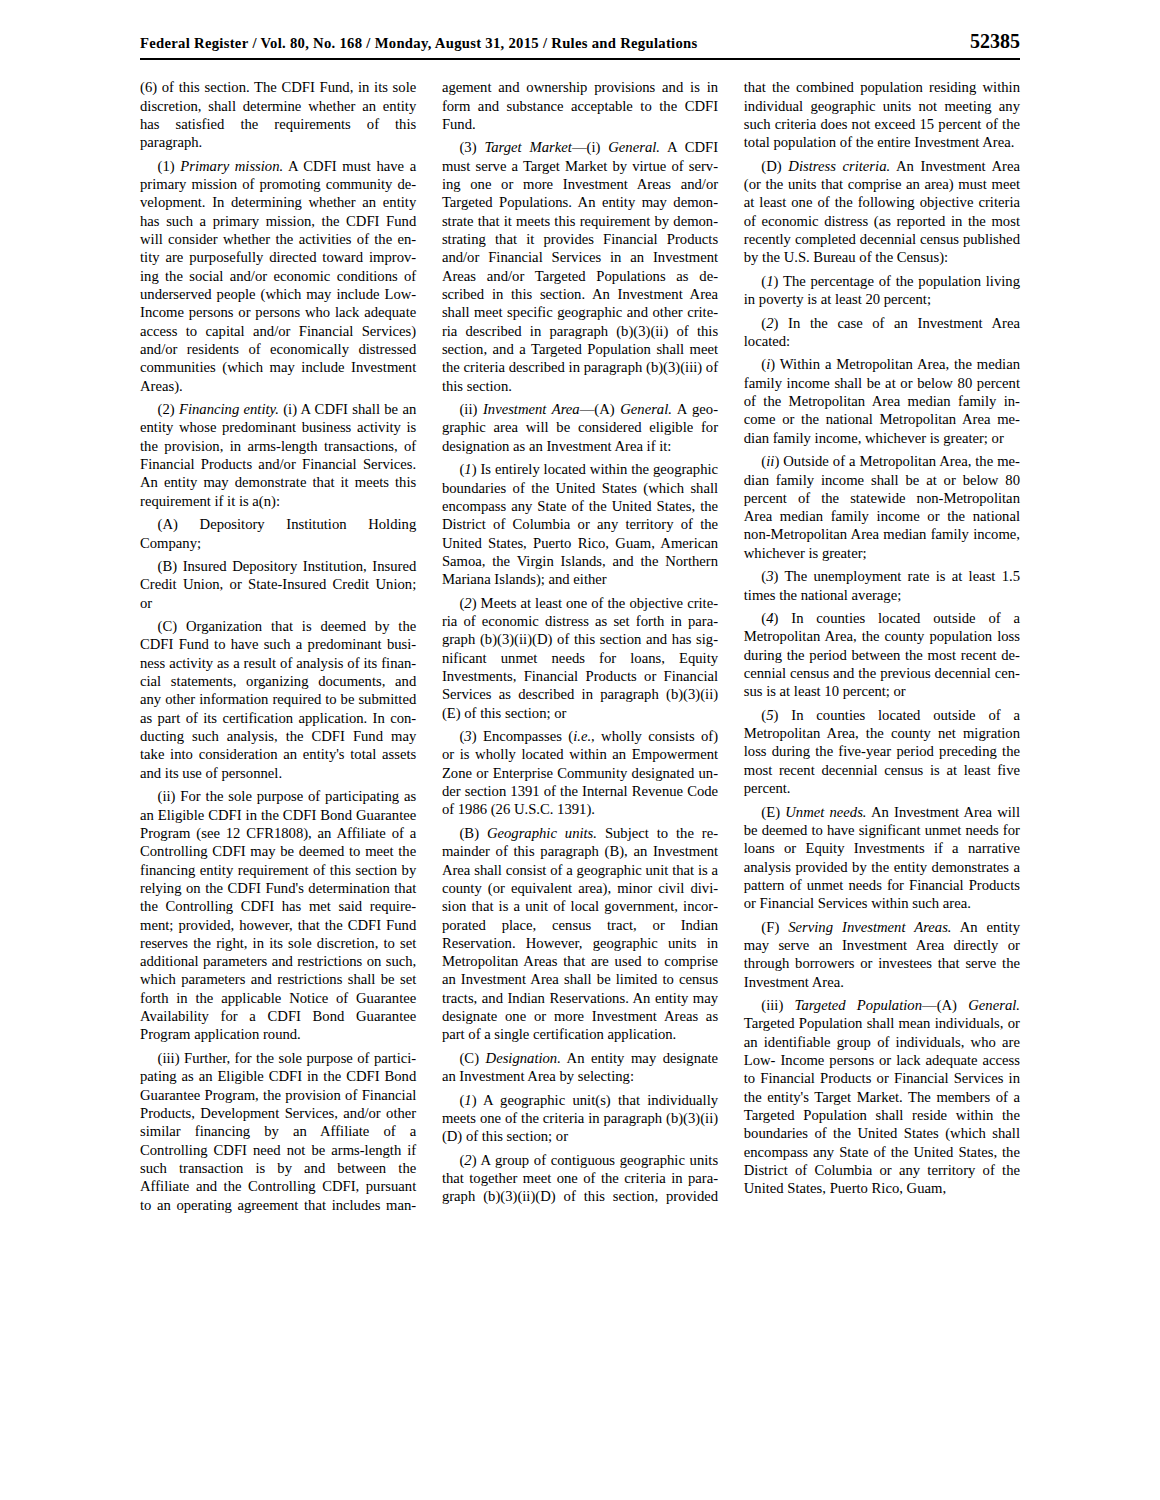Federal Register / Vol. 80, No. 168 / Monday, August 31, 2015 / Rules and Regulations
52385
(6) of this section. The CDFI Fund, in its sole discretion, shall determine whether an entity has satisfied the requirements of this paragraph.
(1) Primary mission. A CDFI must have a primary mission of promoting community development. In determining whether an entity has such a primary mission, the CDFI Fund will consider whether the activities of the entity are purposefully directed toward improving the social and/or economic conditions of underserved people (which may include Low-Income persons or persons who lack adequate access to capital and/or Financial Services) and/or residents of economically distressed communities (which may include Investment Areas).
(2) Financing entity. (i) A CDFI shall be an entity whose predominant business activity is the provision, in arms-length transactions, of Financial Products and/or Financial Services. An entity may demonstrate that it meets this requirement if it is a(n):
(A) Depository Institution Holding Company;
(B) Insured Depository Institution, Insured Credit Union, or State-Insured Credit Union; or
(C) Organization that is deemed by the CDFI Fund to have such a predominant business activity as a result of analysis of its financial statements, organizing documents, and any other information required to be submitted as part of its certification application. In conducting such analysis, the CDFI Fund may take into consideration an entity's total assets and its use of personnel.
(ii) For the sole purpose of participating as an Eligible CDFI in the CDFI Bond Guarantee Program (see 12 CFR1808), an Affiliate of a Controlling CDFI may be deemed to meet the financing entity requirement of this section by relying on the CDFI Fund's determination that the Controlling CDFI has met said requirement; provided, however, that the CDFI Fund reserves the right, in its sole discretion, to set additional parameters and restrictions on such, which parameters and restrictions shall be set forth in the applicable Notice of Guarantee Availability for a CDFI Bond Guarantee Program application round.
(iii) Further, for the sole purpose of participating as an Eligible CDFI in the CDFI Bond Guarantee Program, the provision of Financial Products, Development Services, and/or other similar financing by an Affiliate of a Controlling CDFI need not be arms-length if such transaction is by and between the Affiliate and the Controlling CDFI, pursuant to an operating agreement that includes management and ownership provisions and is in form and substance acceptable to the CDFI Fund.
(3) Target Market—(i) General. A CDFI must serve a Target Market by virtue of serving one or more Investment Areas and/or Targeted Populations. An entity may demonstrate that it meets this requirement by demonstrating that it provides Financial Products and/or Financial Services in an Investment Areas and/or Targeted Populations as described in this section. An Investment Area shall meet specific geographic and other criteria described in paragraph (b)(3)(ii) of this section, and a Targeted Population shall meet the criteria described in paragraph (b)(3)(iii) of this section.
(ii) Investment Area—(A) General. A geographic area will be considered eligible for designation as an Investment Area if it:
(1) Is entirely located within the geographic boundaries of the United States (which shall encompass any State of the United States, the District of Columbia or any territory of the United States, Puerto Rico, Guam, American Samoa, the Virgin Islands, and the Northern Mariana Islands); and either
(2) Meets at least one of the objective criteria of economic distress as set forth in paragraph (b)(3)(ii)(D) of this section and has significant unmet needs for loans, Equity Investments, Financial Products or Financial Services as described in paragraph (b)(3)(ii)(E) of this section; or
(3) Encompasses (i.e., wholly consists of) or is wholly located within an Empowerment Zone or Enterprise Community designated under section 1391 of the Internal Revenue Code of 1986 (26 U.S.C. 1391).
(B) Geographic units. Subject to the remainder of this paragraph (B), an Investment Area shall consist of a geographic unit that is a county (or equivalent area), minor civil division that is a unit of local government, incorporated place, census tract, or Indian Reservation. However, geographic units in Metropolitan Areas that are used to comprise an Investment Area shall be limited to census tracts, and Indian Reservations. An entity may designate one or more Investment Areas as part of a single certification application.
(C) Designation. An entity may designate an Investment Area by selecting:
(1) A geographic unit(s) that individually meets one of the criteria in paragraph (b)(3)(ii)(D) of this section; or
(2) A group of contiguous geographic units that together meet one of the criteria in paragraph (b)(3)(ii)(D) of this section, provided that the combined population residing within individual geographic units not meeting any such criteria does not exceed 15 percent of the total population of the entire Investment Area.
(D) Distress criteria. An Investment Area (or the units that comprise an area) must meet at least one of the following objective criteria of economic distress (as reported in the most recently completed decennial census published by the U.S. Bureau of the Census):
(1) The percentage of the population living in poverty is at least 20 percent;
(2) In the case of an Investment Area located:
(i) Within a Metropolitan Area, the median family income shall be at or below 80 percent of the Metropolitan Area median family income or the national Metropolitan Area median family income, whichever is greater; or
(ii) Outside of a Metropolitan Area, the median family income shall be at or below 80 percent of the statewide non-Metropolitan Area median family income or the national non-Metropolitan Area median family income, whichever is greater;
(3) The unemployment rate is at least 1.5 times the national average;
(4) In counties located outside of a Metropolitan Area, the county population loss during the period between the most recent decennial census and the previous decennial census is at least 10 percent; or
(5) In counties located outside of a Metropolitan Area, the county net migration loss during the five-year period preceding the most recent decennial census is at least five percent.
(E) Unmet needs. An Investment Area will be deemed to have significant unmet needs for loans or Equity Investments if a narrative analysis provided by the entity demonstrates a pattern of unmet needs for Financial Products or Financial Services within such area.
(F) Serving Investment Areas. An entity may serve an Investment Area directly or through borrowers or investees that serve the Investment Area.
(iii) Targeted Population—(A) General. Targeted Population shall mean individuals, or an identifiable group of individuals, who are Low- Income persons or lack adequate access to Financial Products or Financial Services in the entity's Target Market. The members of a Targeted Population shall reside within the boundaries of the United States (which shall encompass any State of the United States, the District of Columbia or any territory of the United States, Puerto Rico, Guam,